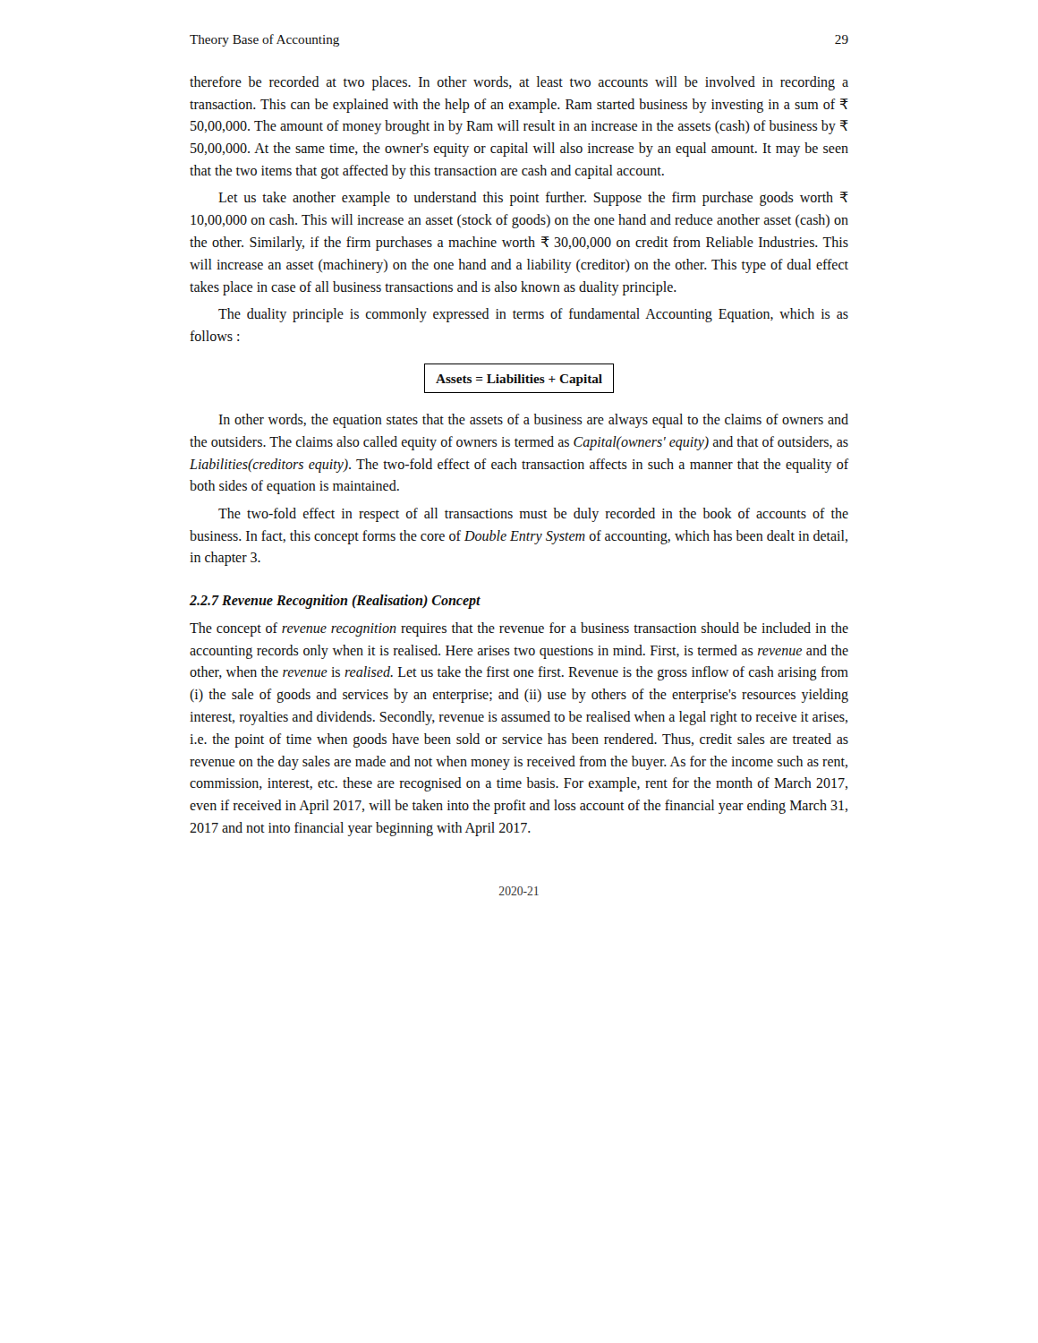Theory Base of Accounting 29
therefore be recorded at two places. In other words, at least two accounts will be involved in recording a transaction. This can be explained with the help of an example. Ram started business by investing in a sum of ₹ 50,00,000. The amount of money brought in by Ram will result in an increase in the assets (cash) of business by ₹ 50,00,000. At the same time, the owner's equity or capital will also increase by an equal amount. It may be seen that the two items that got affected by this transaction are cash and capital account.
Let us take another example to understand this point further. Suppose the firm purchase goods worth ₹ 10,00,000 on cash. This will increase an asset (stock of goods) on the one hand and reduce another asset (cash) on the other. Similarly, if the firm purchases a machine worth ₹ 30,00,000 on credit from Reliable Industries. This will increase an asset (machinery) on the one hand and a liability (creditor) on the other. This type of dual effect takes place in case of all business transactions and is also known as duality principle.
The duality principle is commonly expressed in terms of fundamental Accounting Equation, which is as follows :
Assets = Liabilities + Capital
In other words, the equation states that the assets of a business are always equal to the claims of owners and the outsiders. The claims also called equity of owners is termed as Capital(owners' equity) and that of outsiders, as Liabilities(creditors equity). The two-fold effect of each transaction affects in such a manner that the equality of both sides of equation is maintained.
The two-fold effect in respect of all transactions must be duly recorded in the book of accounts of the business. In fact, this concept forms the core of Double Entry System of accounting, which has been dealt in detail, in chapter 3.
2.2.7 Revenue Recognition (Realisation) Concept
The concept of revenue recognition requires that the revenue for a business transaction should be included in the accounting records only when it is realised. Here arises two questions in mind. First, is termed as revenue and the other, when the revenue is realised. Let us take the first one first. Revenue is the gross inflow of cash arising from (i) the sale of goods and services by an enterprise; and (ii) use by others of the enterprise's resources yielding interest, royalties and dividends. Secondly, revenue is assumed to be realised when a legal right to receive it arises, i.e. the point of time when goods have been sold or service has been rendered. Thus, credit sales are treated as revenue on the day sales are made and not when money is received from the buyer. As for the income such as rent, commission, interest, etc. these are recognised on a time basis. For example, rent for the month of March 2017, even if received in April 2017, will be taken into the profit and loss account of the financial year ending March 31, 2017 and not into financial year beginning with April 2017.
2020-21